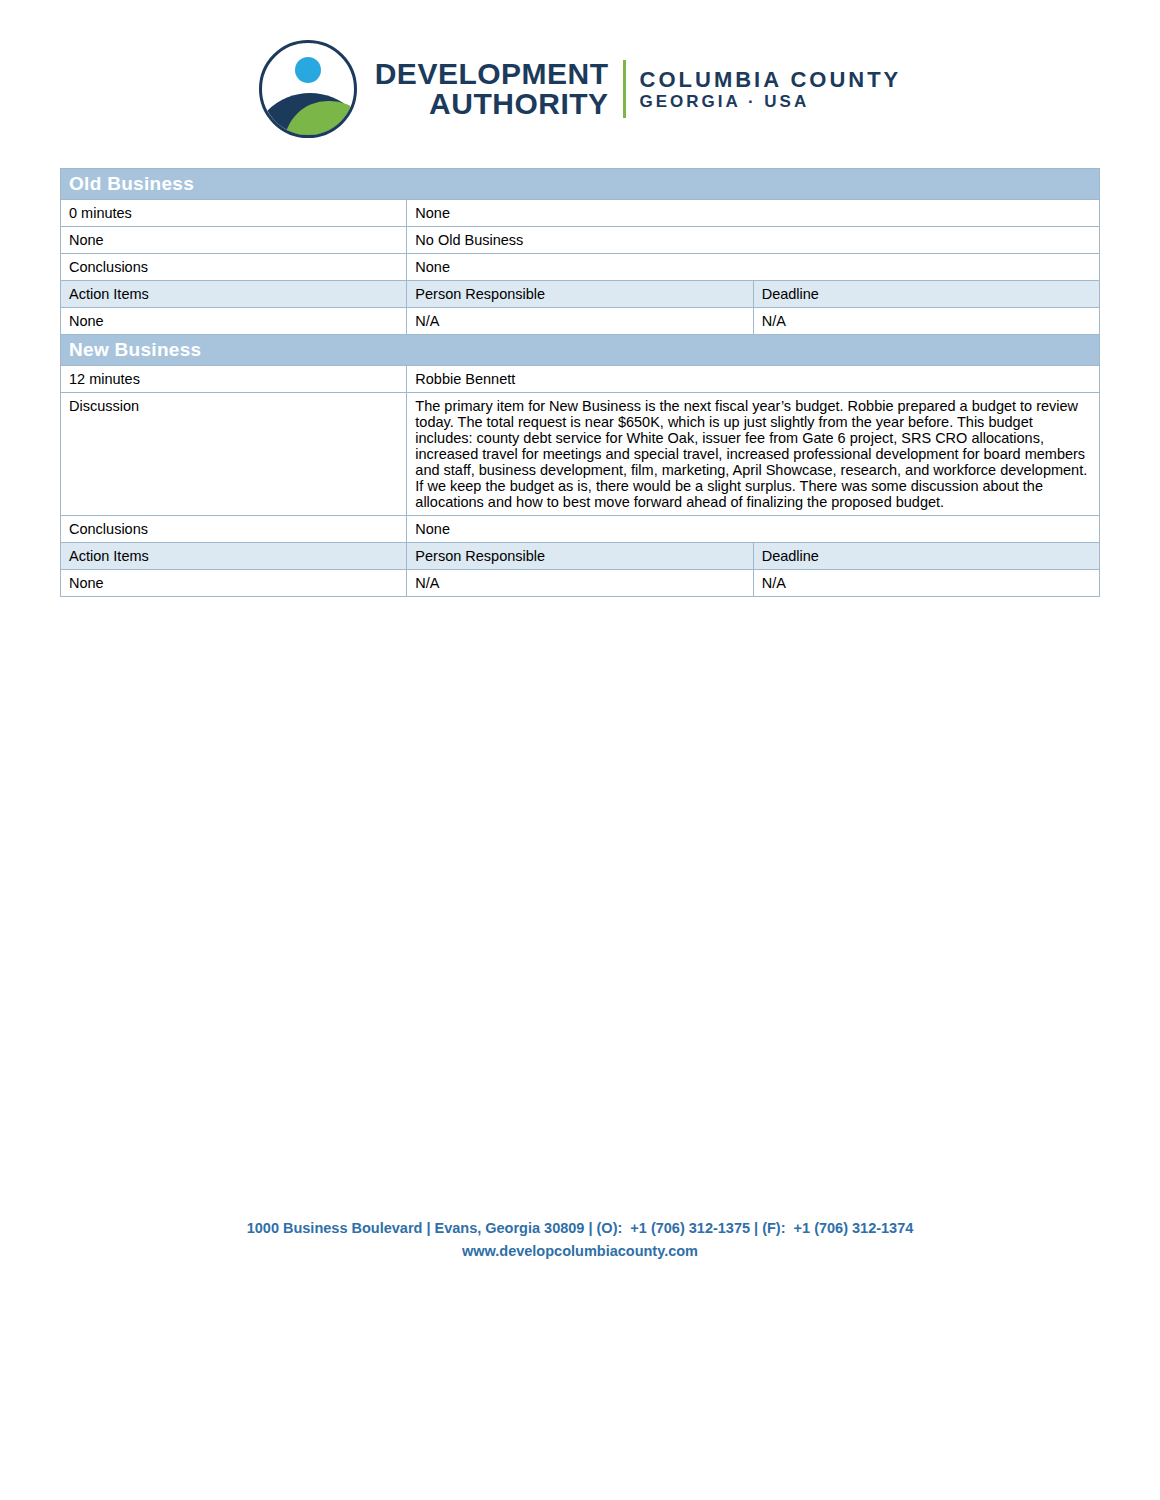DEVELOPMENT
AUTHORITY
COLUMBIA COUNTY
GEORGIA · USA
| Old Business |
| 0 minutes | None |
| None | No Old Business |
| Conclusions | None |
| Action Items | Person Responsible | Deadline |
| None | N/A | N/A |
| New Business |
| 12 minutes | Robbie Bennett |
| Discussion | The primary item for New Business is the next fiscal year’s budget. Robbie prepared a budget to review today. The total request is near $650K, which is up just slightly from the year before. This budget includes: county debt service for White Oak, issuer fee from Gate 6 project, SRS CRO allocations, increased travel for meetings and special travel, increased professional development for board members and staff, business development, film, marketing, April Showcase, research, and workforce development. If we keep the budget as is, there would be a slight surplus. There was some discussion about the allocations and how to best move forward ahead of finalizing the proposed budget. |
| Conclusions | None |
| Action Items | Person Responsible | Deadline |
| None | N/A | N/A |
1000 Business Boulevard | Evans, Georgia 30809 | (O): +1 (706) 312-1375 | (F): +1 (706) 312-1374
www.developcolumbiacounty.com